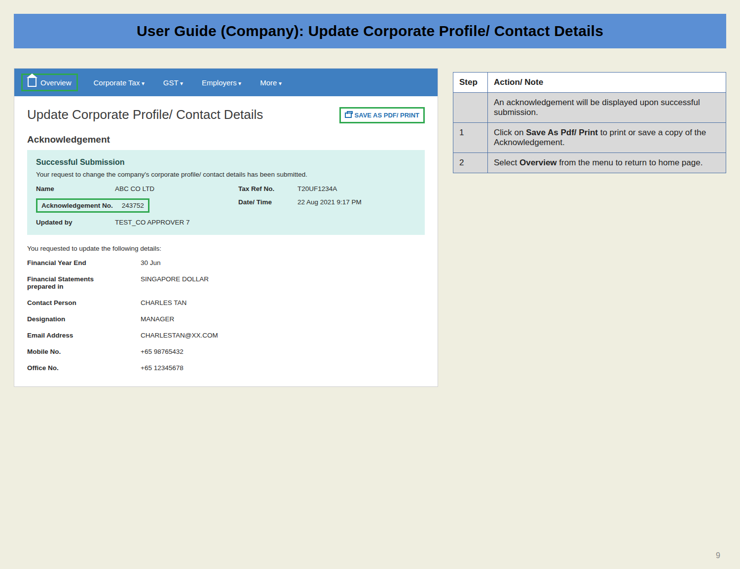User Guide (Company): Update Corporate Profile/ Contact Details
Overview
Corporate Tax
GST
Employers
More
Update Corporate Profile/ Contact Details
SAVE AS PDF/ PRINT
Acknowledgement
Successful Submission
Your request to change the company's corporate profile/ contact details has been submitted.
Name
ABC CO LTD
Tax Ref No.
T20UF1234A
Acknowledgement No.
243752
Date/ Time
22 Aug 2021 9:17 PM
Updated by
TEST_CO APPROVER 7
You requested to update the following details:
Financial Year End
30 Jun
Financial Statements
prepared in
SINGAPORE DOLLAR
Contact Person
CHARLES TAN
Designation
MANAGER
Email Address
CHARLESTAN@XX.COM
Mobile No.
+65 98765432
Office No.
+65 12345678
| Step | Action/ Note |
| --- | --- |
| | An acknowledgement will be displayed upon successful submission. |
| 1 | Click on Save As Pdf/ Print to print or save a copy of the Acknowledgement. |
| 2 | Select Overview from the menu to return to home page. |
9